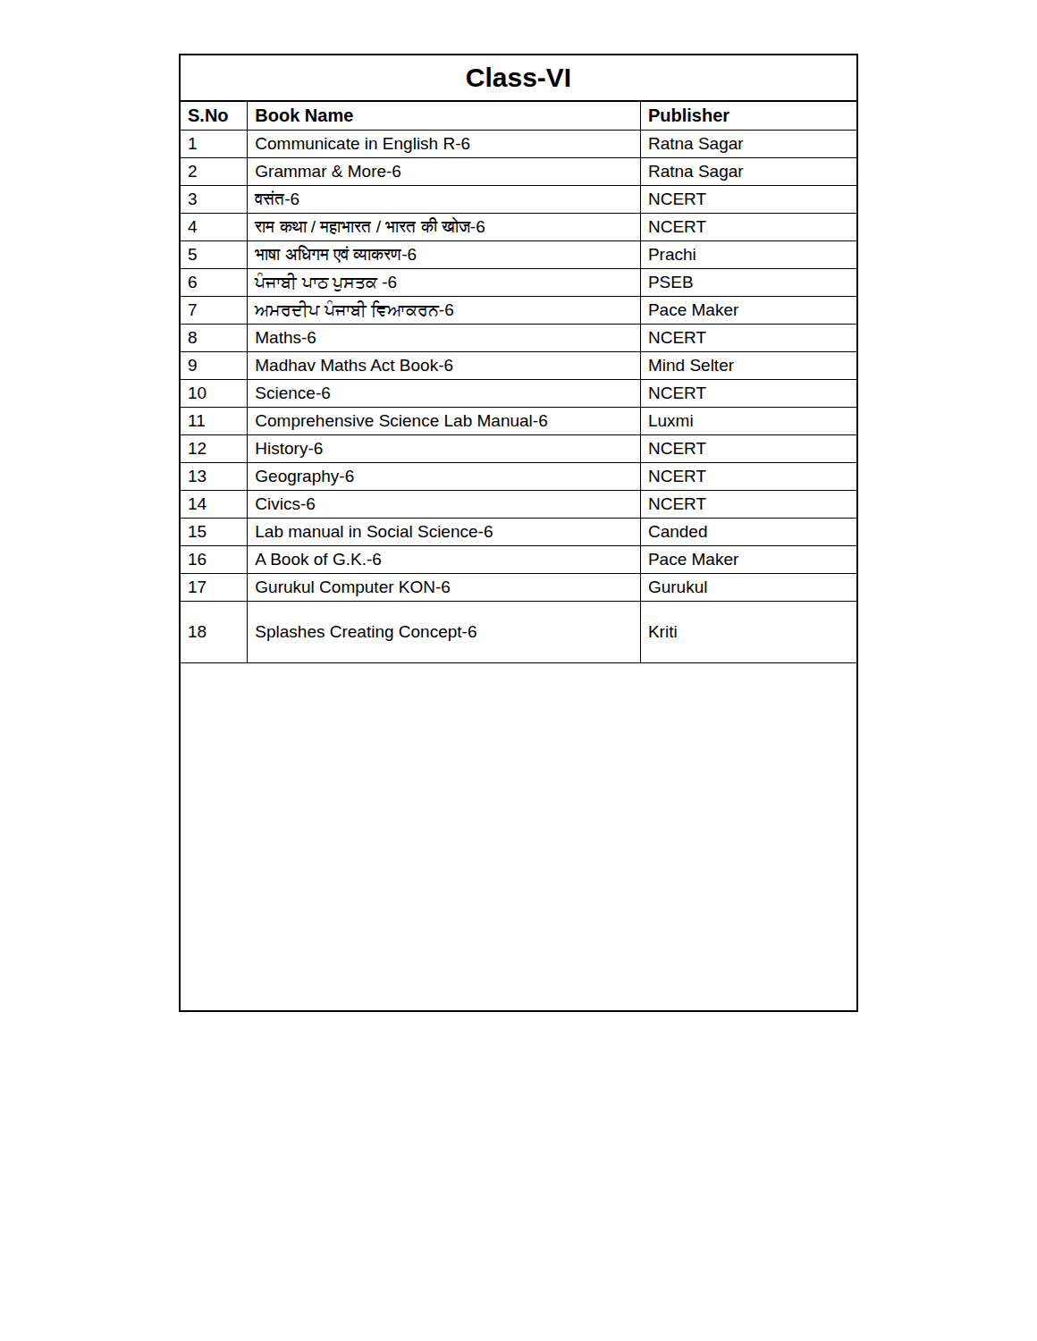Class-VI
| S.No | Book Name | Publisher |
| --- | --- | --- |
| 1 | Communicate in English R-6 | Ratna Sagar |
| 2 | Grammar & More-6 | Ratna Sagar |
| 3 | वसंत-6 | NCERT |
| 4 | राम कथा / महाभारत / भारत की खोज-6 | NCERT |
| 5 | भाषा अधिगम एवं व्याकरण-6 | Prachi |
| 6 | ਪੰਜਾਬੀ ਪਾਠ ਪੁਸਤਕ -6 | PSEB |
| 7 | ਅਮਰਦੀਪ ਪੰਜਾਬੀ ਵਿਆਕਰਨ-6 | Pace Maker |
| 8 | Maths-6 | NCERT |
| 9 | Madhav Maths Act Book-6 | Mind Selter |
| 10 | Science-6 | NCERT |
| 11 | Comprehensive Science Lab Manual-6 | Luxmi |
| 12 | History-6 | NCERT |
| 13 | Geography-6 | NCERT |
| 14 | Civics-6 | NCERT |
| 15 | Lab manual in Social Science-6 | Canded |
| 16 | A Book of G.K.-6 | Pace Maker |
| 17 | Gurukul Computer KON-6 | Gurukul |
| 18 | Splashes Creating Concept-6 | Kriti |